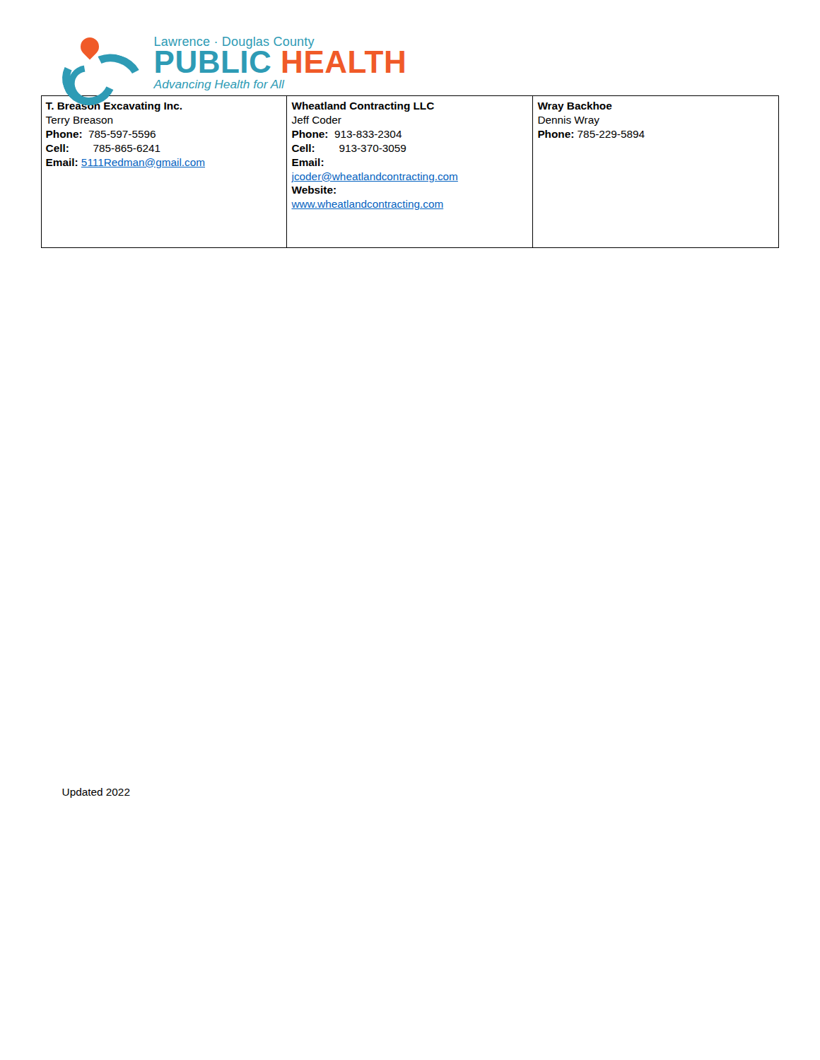Lawrence · Douglas County
PUBLIC HEALTH
Advancing Health for All
| T. Breason Excavating Inc. Terry Breason Phone: 785-597-5596 Cell: 785-865-6241 Email: 5111Redman@gmail.com | Wheatland Contracting LLC Jeff Coder Phone: 913-833-2304 Cell: 913-370-3059 Email: jcoder@wheatlandcontracting.com Website: www.wheatlandcontracting.com | Wray Backhoe Dennis Wray Phone: 785-229-5894 |
Updated 2022